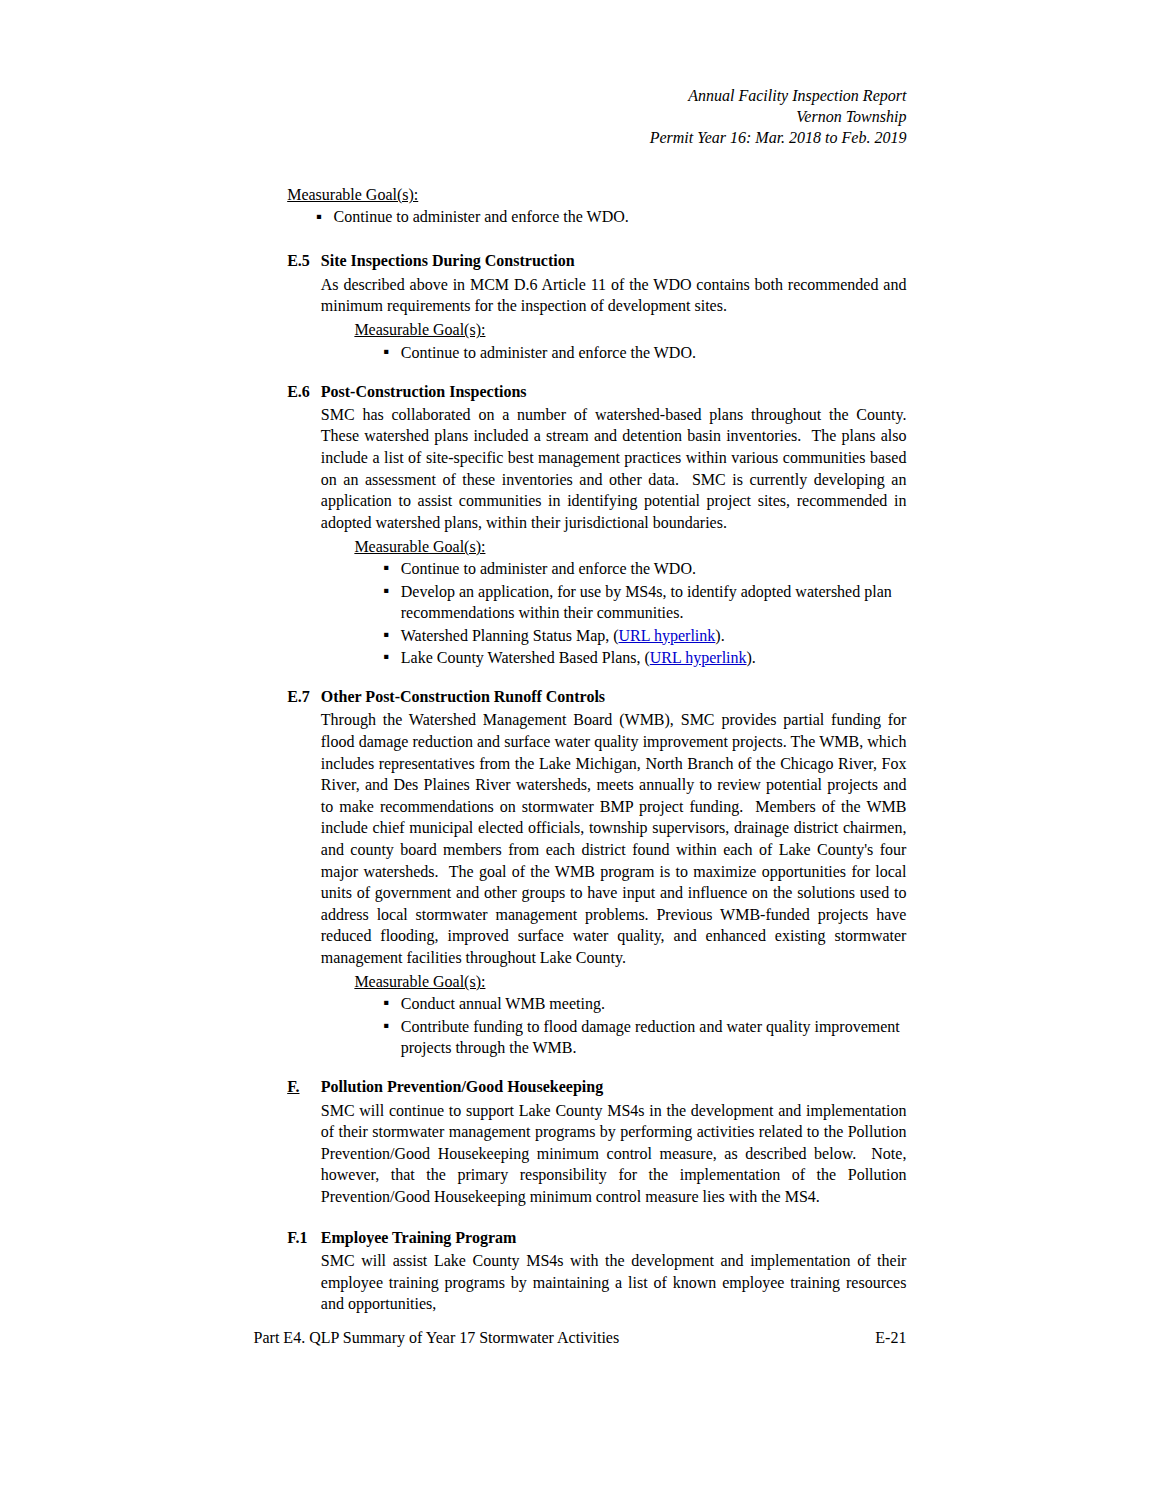Annual Facility Inspection Report
Vernon Township
Permit Year 16: Mar. 2018 to Feb. 2019
Measurable Goal(s):
Continue to administer and enforce the WDO.
E.5
Site Inspections During Construction
As described above in MCM D.6 Article 11 of the WDO contains both recommended and minimum requirements for the inspection of development sites.
Measurable Goal(s):
Continue to administer and enforce the WDO.
E.6
Post-Construction Inspections
SMC has collaborated on a number of watershed-based plans throughout the County. These watershed plans included a stream and detention basin inventories. The plans also include a list of site-specific best management practices within various communities based on an assessment of these inventories and other data. SMC is currently developing an application to assist communities in identifying potential project sites, recommended in adopted watershed plans, within their jurisdictional boundaries.
Measurable Goal(s):
Continue to administer and enforce the WDO.
Develop an application, for use by MS4s, to identify adopted watershed plan recommendations within their communities.
Watershed Planning Status Map, (URL hyperlink).
Lake County Watershed Based Plans, (URL hyperlink).
E.7
Other Post-Construction Runoff Controls
Through the Watershed Management Board (WMB), SMC provides partial funding for flood damage reduction and surface water quality improvement projects. The WMB, which includes representatives from the Lake Michigan, North Branch of the Chicago River, Fox River, and Des Plaines River watersheds, meets annually to review potential projects and to make recommendations on stormwater BMP project funding. Members of the WMB include chief municipal elected officials, township supervisors, drainage district chairmen, and county board members from each district found within each of Lake County's four major watersheds. The goal of the WMB program is to maximize opportunities for local units of government and other groups to have input and influence on the solutions used to address local stormwater management problems. Previous WMB-funded projects have reduced flooding, improved surface water quality, and enhanced existing stormwater management facilities throughout Lake County.
Measurable Goal(s):
Conduct annual WMB meeting.
Contribute funding to flood damage reduction and water quality improvement projects through the WMB.
F.
Pollution Prevention/Good Housekeeping
SMC will continue to support Lake County MS4s in the development and implementation of their stormwater management programs by performing activities related to the Pollution Prevention/Good Housekeeping minimum control measure, as described below. Note, however, that the primary responsibility for the implementation of the Pollution Prevention/Good Housekeeping minimum control measure lies with the MS4.
F.1
Employee Training Program
SMC will assist Lake County MS4s with the development and implementation of their employee training programs by maintaining a list of known employee training resources and opportunities,
Part E4. QLP Summary of Year 17 Stormwater Activities
E-21